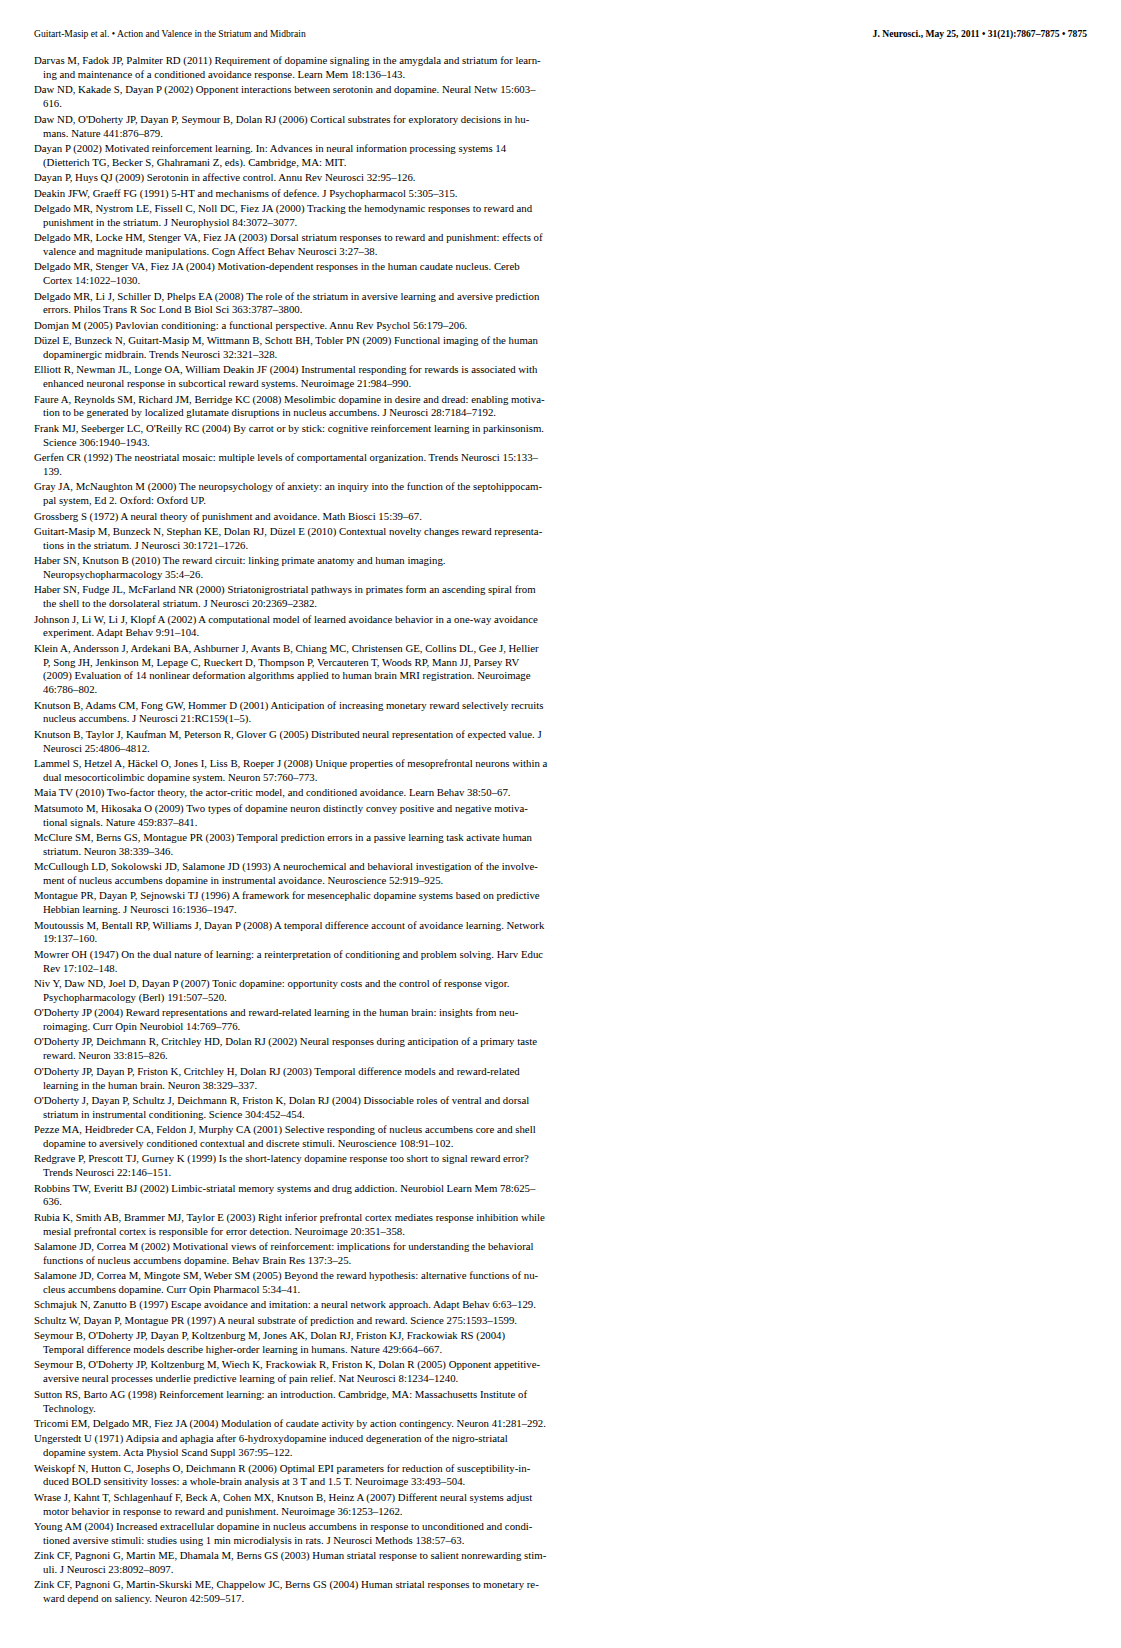Guitart-Masip et al. • Action and Valence in the Striatum and Midbrain
J. Neurosci., May 25, 2011 • 31(21):7867–7875 • 7875
Darvas M, Fadok JP, Palmiter RD (2011) Requirement of dopamine signaling in the amygdala and striatum for learning and maintenance of a conditioned avoidance response. Learn Mem 18:136–143.
Daw ND, Kakade S, Dayan P (2002) Opponent interactions between serotonin and dopamine. Neural Netw 15:603–616.
Daw ND, O'Doherty JP, Dayan P, Seymour B, Dolan RJ (2006) Cortical substrates for exploratory decisions in humans. Nature 441:876–879.
Dayan P (2002) Motivated reinforcement learning. In: Advances in neural information processing systems 14 (Dietterich TG, Becker S, Ghahramani Z, eds). Cambridge, MA: MIT.
Dayan P, Huys QJ (2009) Serotonin in affective control. Annu Rev Neurosci 32:95–126.
Deakin JFW, Graeff FG (1991) 5-HT and mechanisms of defence. J Psychopharmacol 5:305–315.
Delgado MR, Nystrom LE, Fissell C, Noll DC, Fiez JA (2000) Tracking the hemodynamic responses to reward and punishment in the striatum. J Neurophysiol 84:3072–3077.
Delgado MR, Locke HM, Stenger VA, Fiez JA (2003) Dorsal striatum responses to reward and punishment: effects of valence and magnitude manipulations. Cogn Affect Behav Neurosci 3:27–38.
Delgado MR, Stenger VA, Fiez JA (2004) Motivation-dependent responses in the human caudate nucleus. Cereb Cortex 14:1022–1030.
Delgado MR, Li J, Schiller D, Phelps EA (2008) The role of the striatum in aversive learning and aversive prediction errors. Philos Trans R Soc Lond B Biol Sci 363:3787–3800.
Domjan M (2005) Pavlovian conditioning: a functional perspective. Annu Rev Psychol 56:179–206.
Düzel E, Bunzeck N, Guitart-Masip M, Wittmann B, Schott BH, Tobler PN (2009) Functional imaging of the human dopaminergic midbrain. Trends Neurosci 32:321–328.
Elliott R, Newman JL, Longe OA, William Deakin JF (2004) Instrumental responding for rewards is associated with enhanced neuronal response in subcortical reward systems. Neuroimage 21:984–990.
Faure A, Reynolds SM, Richard JM, Berridge KC (2008) Mesolimbic dopamine in desire and dread: enabling motivation to be generated by localized glutamate disruptions in nucleus accumbens. J Neurosci 28:7184–7192.
Frank MJ, Seeberger LC, O'Reilly RC (2004) By carrot or by stick: cognitive reinforcement learning in parkinsonism. Science 306:1940–1943.
Gerfen CR (1992) The neostriatal mosaic: multiple levels of comportamental organization. Trends Neurosci 15:133–139.
Gray JA, McNaughton M (2000) The neuropsychology of anxiety: an inquiry into the function of the septohippocampal system, Ed 2. Oxford: Oxford UP.
Grossberg S (1972) A neural theory of punishment and avoidance. Math Biosci 15:39–67.
Guitart-Masip M, Bunzeck N, Stephan KE, Dolan RJ, Düzel E (2010) Contextual novelty changes reward representations in the striatum. J Neurosci 30:1721–1726.
Haber SN, Knutson B (2010) The reward circuit: linking primate anatomy and human imaging. Neuropsychopharmacology 35:4–26.
Haber SN, Fudge JL, McFarland NR (2000) Striatonigrostriatal pathways in primates form an ascending spiral from the shell to the dorsolateral striatum. J Neurosci 20:2369–2382.
Johnson J, Li W, Li J, Klopf A (2002) A computational model of learned avoidance behavior in a one-way avoidance experiment. Adapt Behav 9:91–104.
Klein A, Andersson J, Ardekani BA, Ashburner J, Avants B, Chiang MC, Christensen GE, Collins DL, Gee J, Hellier P, Song JH, Jenkinson M, Lepage C, Rueckert D, Thompson P, Vercauteren T, Woods RP, Mann JJ, Parsey RV (2009) Evaluation of 14 nonlinear deformation algorithms applied to human brain MRI registration. Neuroimage 46:786–802.
Knutson B, Adams CM, Fong GW, Hommer D (2001) Anticipation of increasing monetary reward selectively recruits nucleus accumbens. J Neurosci 21:RC159(1–5).
Knutson B, Taylor J, Kaufman M, Peterson R, Glover G (2005) Distributed neural representation of expected value. J Neurosci 25:4806–4812.
Lammel S, Hetzel A, Häckel O, Jones I, Liss B, Roeper J (2008) Unique properties of mesoprefrontal neurons within a dual mesocorticolimbic dopamine system. Neuron 57:760–773.
Maia TV (2010) Two-factor theory, the actor-critic model, and conditioned avoidance. Learn Behav 38:50–67.
Matsumoto M, Hikosaka O (2009) Two types of dopamine neuron distinctly convey positive and negative motivational signals. Nature 459:837–841.
McClure SM, Berns GS, Montague PR (2003) Temporal prediction errors in a passive learning task activate human striatum. Neuron 38:339–346.
McCullough LD, Sokolowski JD, Salamone JD (1993) A neurochemical and behavioral investigation of the involvement of nucleus accumbens dopamine in instrumental avoidance. Neuroscience 52:919–925.
Montague PR, Dayan P, Sejnowski TJ (1996) A framework for mesencephalic dopamine systems based on predictive Hebbian learning. J Neurosci 16:1936–1947.
Moutoussis M, Bentall RP, Williams J, Dayan P (2008) A temporal difference account of avoidance learning. Network 19:137–160.
Mowrer OH (1947) On the dual nature of learning: a reinterpretation of conditioning and problem solving. Harv Educ Rev 17:102–148.
Niv Y, Daw ND, Joel D, Dayan P (2007) Tonic dopamine: opportunity costs and the control of response vigor. Psychopharmacology (Berl) 191:507–520.
O'Doherty JP (2004) Reward representations and reward-related learning in the human brain: insights from neuroimaging. Curr Opin Neurobiol 14:769–776.
O'Doherty JP, Deichmann R, Critchley HD, Dolan RJ (2002) Neural responses during anticipation of a primary taste reward. Neuron 33:815–826.
O'Doherty JP, Dayan P, Friston K, Critchley H, Dolan RJ (2003) Temporal difference models and reward-related learning in the human brain. Neuron 38:329–337.
O'Doherty J, Dayan P, Schultz J, Deichmann R, Friston K, Dolan RJ (2004) Dissociable roles of ventral and dorsal striatum in instrumental conditioning. Science 304:452–454.
Pezze MA, Heidbreder CA, Feldon J, Murphy CA (2001) Selective responding of nucleus accumbens core and shell dopamine to aversively conditioned contextual and discrete stimuli. Neuroscience 108:91–102.
Redgrave P, Prescott TJ, Gurney K (1999) Is the short-latency dopamine response too short to signal reward error? Trends Neurosci 22:146–151.
Robbins TW, Everitt BJ (2002) Limbic-striatal memory systems and drug addiction. Neurobiol Learn Mem 78:625–636.
Rubia K, Smith AB, Brammer MJ, Taylor E (2003) Right inferior prefrontal cortex mediates response inhibition while mesial prefrontal cortex is responsible for error detection. Neuroimage 20:351–358.
Salamone JD, Correa M (2002) Motivational views of reinforcement: implications for understanding the behavioral functions of nucleus accumbens dopamine. Behav Brain Res 137:3–25.
Salamone JD, Correa M, Mingote SM, Weber SM (2005) Beyond the reward hypothesis: alternative functions of nucleus accumbens dopamine. Curr Opin Pharmacol 5:34–41.
Schmajuk N, Zanutto B (1997) Escape avoidance and imitation: a neural network approach. Adapt Behav 6:63–129.
Schultz W, Dayan P, Montague PR (1997) A neural substrate of prediction and reward. Science 275:1593–1599.
Seymour B, O'Doherty JP, Dayan P, Koltzenburg M, Jones AK, Dolan RJ, Friston KJ, Frackowiak RS (2004) Temporal difference models describe higher-order learning in humans. Nature 429:664–667.
Seymour B, O'Doherty JP, Koltzenburg M, Wiech K, Frackowiak R, Friston K, Dolan R (2005) Opponent appetitive-aversive neural processes underlie predictive learning of pain relief. Nat Neurosci 8:1234–1240.
Sutton RS, Barto AG (1998) Reinforcement learning: an introduction. Cambridge, MA: Massachusetts Institute of Technology.
Tricomi EM, Delgado MR, Fiez JA (2004) Modulation of caudate activity by action contingency. Neuron 41:281–292.
Ungerstedt U (1971) Adipsia and aphagia after 6-hydroxydopamine induced degeneration of the nigro-striatal dopamine system. Acta Physiol Scand Suppl 367:95–122.
Weiskopf N, Hutton C, Josephs O, Deichmann R (2006) Optimal EPI parameters for reduction of susceptibility-induced BOLD sensitivity losses: a whole-brain analysis at 3 T and 1.5 T. Neuroimage 33:493–504.
Wrase J, Kahnt T, Schlagenhauf F, Beck A, Cohen MX, Knutson B, Heinz A (2007) Different neural systems adjust motor behavior in response to reward and punishment. Neuroimage 36:1253–1262.
Young AM (2004) Increased extracellular dopamine in nucleus accumbens in response to unconditioned and conditioned aversive stimuli: studies using 1 min microdialysis in rats. J Neurosci Methods 138:57–63.
Zink CF, Pagnoni G, Martin ME, Dhamala M, Berns GS (2003) Human striatal response to salient nonrewarding stimuli. J Neurosci 23:8092–8097.
Zink CF, Pagnoni G, Martin-Skurski ME, Chappelow JC, Berns GS (2004) Human striatal responses to monetary reward depend on saliency. Neuron 42:509–517.